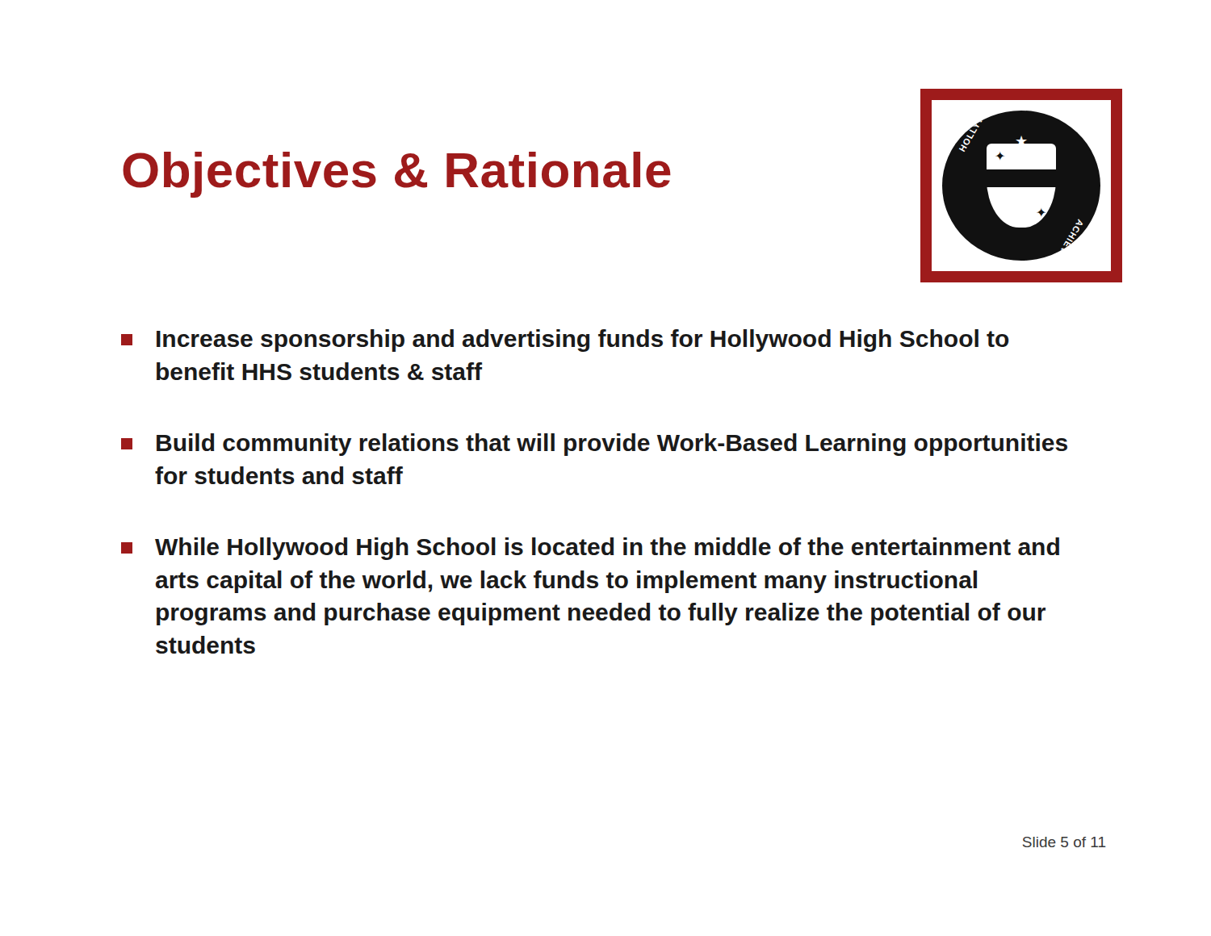HOLLYWOOD HIGH SCHOOL ACHIEVE THE HONORABLE
★ ✦
✦
Objectives & Rationale
Increase sponsorship and advertising funds for Hollywood High School to benefit HHS students & staff
Build community relations that will provide Work-Based Learning opportunities for students and staff
While Hollywood High School is located in the middle of the entertainment and arts capital of the world, we lack funds to implement many instructional programs and purchase equipment needed to fully realize the potential of our students
Slide 5 of 11